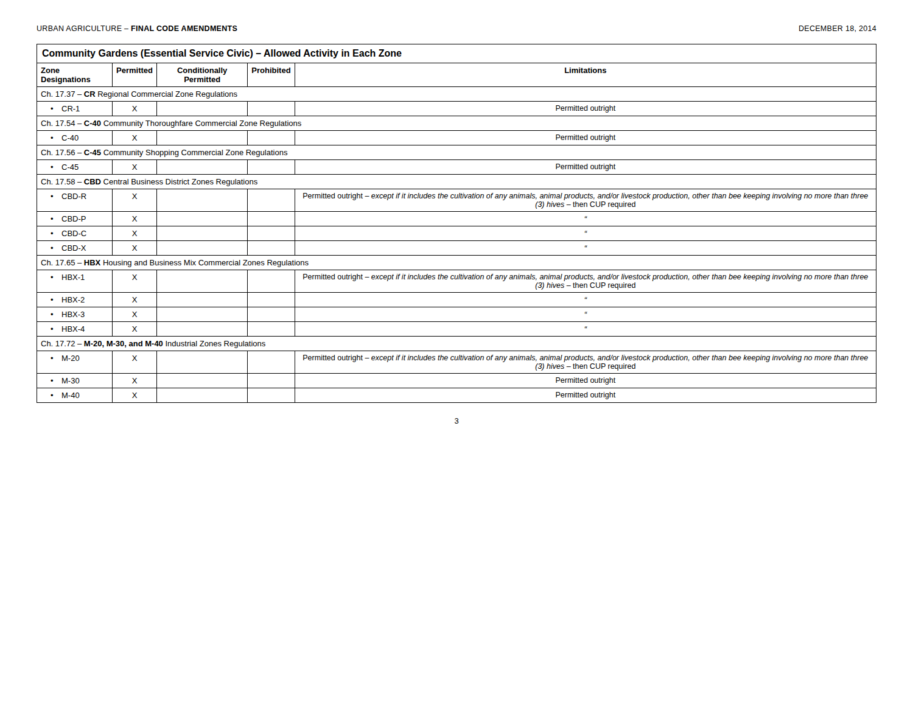Urban Agriculture – Final Code Amendments
December 18, 2014
Community Gardens (Essential Service Civic) – Allowed Activity in Each Zone
| Zone Designations | Permitted | Conditionally Permitted | Prohibited | Limitations |
| --- | --- | --- | --- | --- |
| Ch. 17.37 – CR Regional Commercial Zone Regulations |
| CR-1 | X | | | Permitted outright |
| Ch. 17.54 – C-40 Community Thoroughfare Commercial Zone Regulations |
| C-40 | X | | | Permitted outright |
| Ch. 17.56 – C-45 Community Shopping Commercial Zone Regulations |
| C-45 | X | | | Permitted outright |
| Ch. 17.58 – CBD Central Business District Zones Regulations |
| CBD-R | X | | | Permitted outright – except if it includes the cultivation of any animals, animal products, and/or livestock production, other than bee keeping involving no more than three (3) hives – then CUP required |
| CBD-P | X | | | “ |
| CBD-C | X | | | “ |
| CBD-X | X | | | “ |
| Ch. 17.65 – HBX Housing and Business Mix Commercial Zones Regulations |
| HBX-1 | X | | | Permitted outright – except if it includes the cultivation of any animals, animal products, and/or livestock production, other than bee keeping involving no more than three (3) hives – then CUP required |
| HBX-2 | X | | | “ |
| HBX-3 | X | | | “ |
| HBX-4 | X | | | “ |
| Ch. 17.72 – M-20, M-30, and M-40 Industrial Zones Regulations |
| M-20 | X | | | Permitted outright – except if it includes the cultivation of any animals, animal products, and/or livestock production, other than bee keeping involving no more than three (3) hives – then CUP required |
| M-30 | X | | | Permitted outright |
| M-40 | X | | | Permitted outright |
3